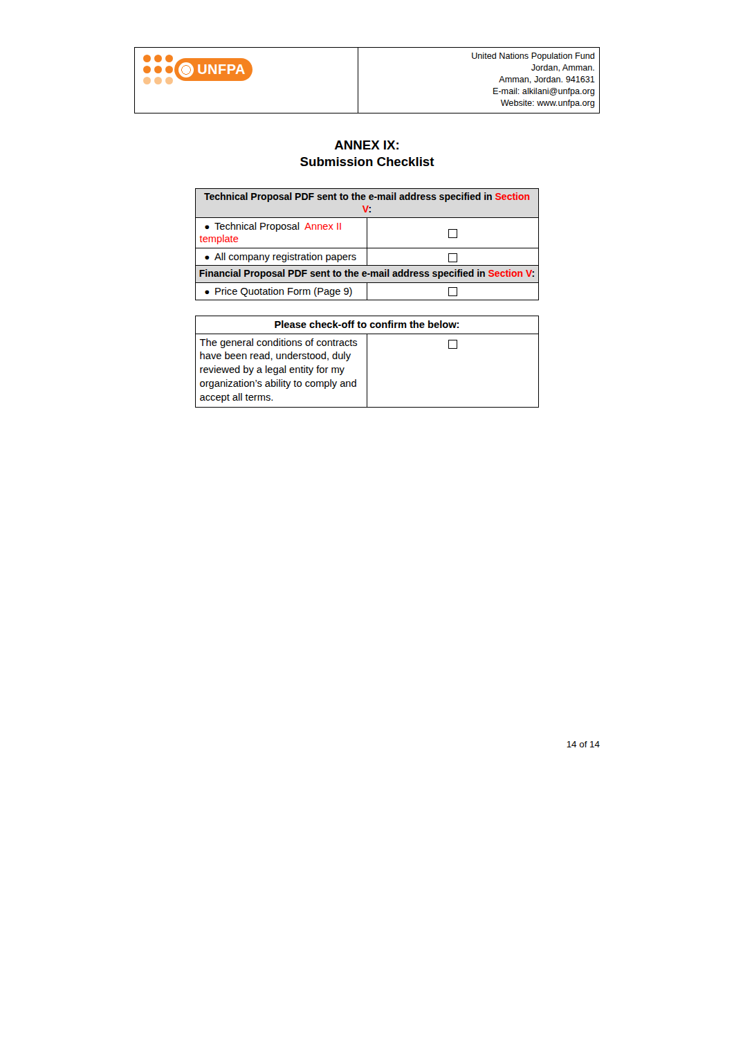| UNFPA | United Nations Population Fund Jordan, Amman. Amman, Jordan. 941631 E-mail: alkilani@unfpa.org Website: www.unfpa.org |
ANNEX IX: Submission Checklist
| Technical Proposal PDF sent to the e-mail address specified in Section V : |
| --- |
| ● Technical Proposal Annex II template | |
| ● All company registration papers | |
| Financial Proposal PDF sent to the e-mail address specified in Section V : |
| ● Price Quotation Form (Page 9) | |
| Please check-off to confirm the below: |
| --- |
| The general conditions of contracts have been read, understood, duly reviewed by a legal entity for my organization’s ability to comply and accept all terms. | |
14 of 14